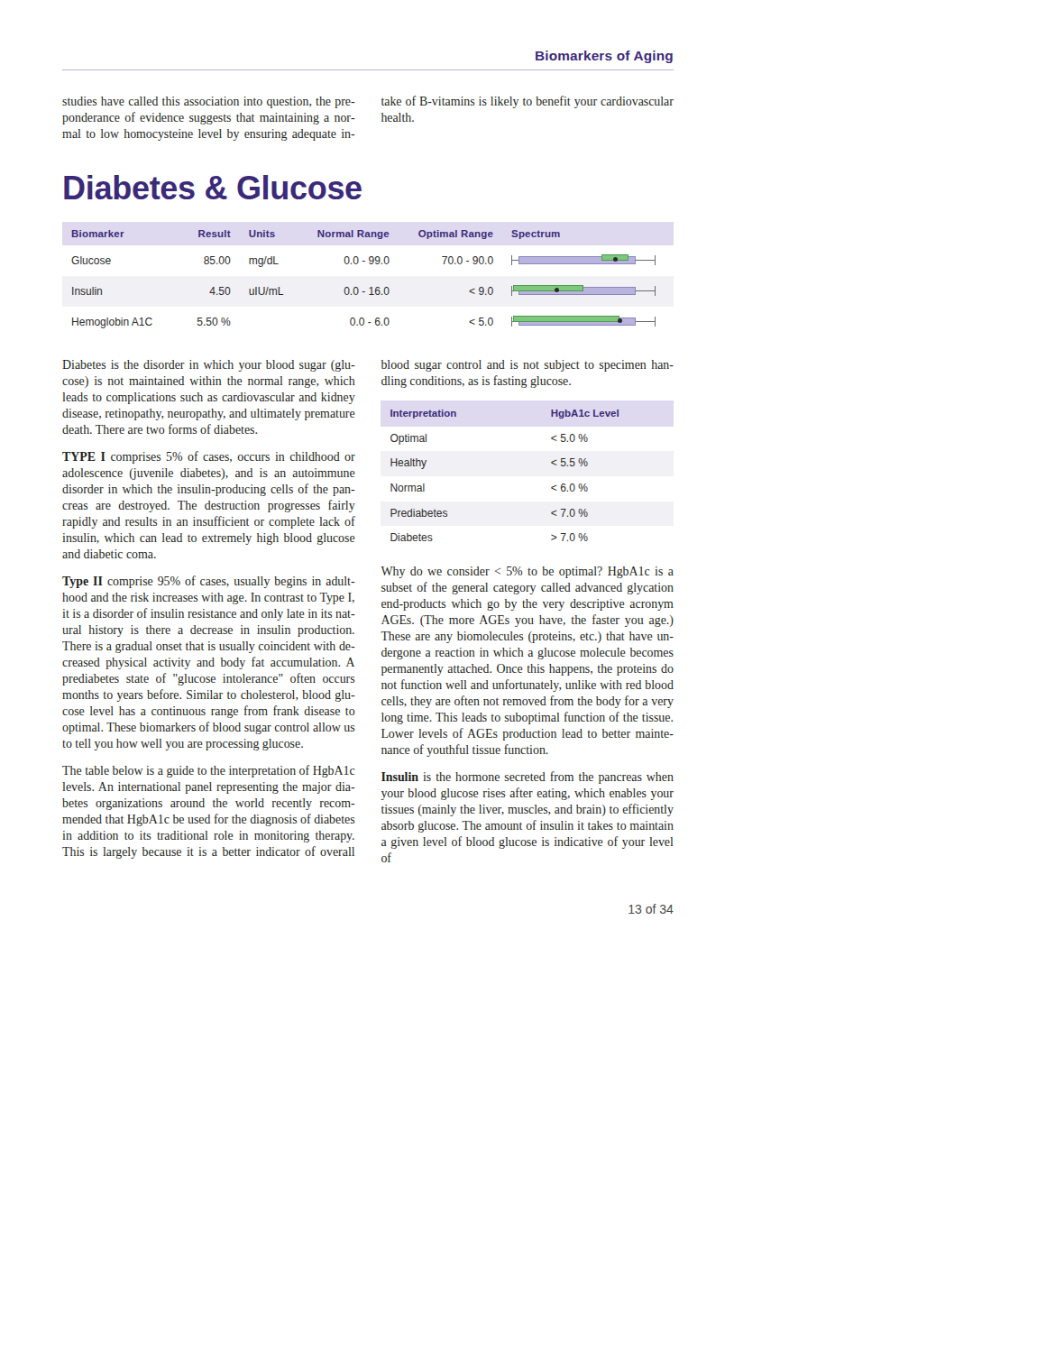Biomarkers of Aging
studies have called this association into question, the preponderance of evidence suggests that maintaining a normal to low homocysteine level by ensuring adequate intake of B-vitamins is likely to benefit your cardiovascular health.
Diabetes & Glucose
| Biomarker | Result | Units | Normal Range | Optimal Range | Spectrum |
| --- | --- | --- | --- | --- | --- |
| Glucose | 85.00 | mg/dL | 0.0 - 99.0 | 70.0 - 90.0 | |
| Insulin | 4.50 | uIU/mL | 0.0 - 16.0 | < 9.0 | |
| Hemoglobin A1C | 5.50 % | | 0.0 - 6.0 | < 5.0 | |
Diabetes is the disorder in which your blood sugar (glucose) is not maintained within the normal range, which leads to complications such as cardiovascular and kidney disease, retinopathy, neuropathy, and ultimately premature death. There are two forms of diabetes.
TYPE I comprises 5% of cases, occurs in childhood or adolescence (juvenile diabetes), and is an autoimmune disorder in which the insulin-producing cells of the pancreas are destroyed. The destruction progresses fairly rapidly and results in an insufficient or complete lack of insulin, which can lead to extremely high blood glucose and diabetic coma.
Type II comprise 95% of cases, usually begins in adulthood and the risk increases with age. In contrast to Type I, it is a disorder of insulin resistance and only late in its natural history is there a decrease in insulin production. There is a gradual onset that is usually coincident with decreased physical activity and body fat accumulation. A prediabetes state of "glucose intolerance" often occurs months to years before. Similar to cholesterol, blood glucose level has a continuous range from frank disease to optimal. These biomarkers of blood sugar control allow us to tell you how well you are processing glucose.
The table below is a guide to the interpretation of HgbA1c levels. An international panel representing the major diabetes organizations around the world recently recommended that HgbA1c be used for the diagnosis of diabetes in addition to its traditional role in monitoring therapy. This is largely because it is a better indicator of overall blood sugar control and is not subject to specimen handling conditions, as is fasting glucose.
| Interpretation | HgbA1c Level |
| --- | --- |
| Optimal | < 5.0 % |
| Healthy | < 5.5 % |
| Normal | < 6.0 % |
| Prediabetes | < 7.0 % |
| Diabetes | > 7.0 % |
Why do we consider < 5% to be optimal? HgbA1c is a subset of the general category called advanced glycation end-products which go by the very descriptive acronym AGEs. (The more AGEs you have, the faster you age.) These are any biomolecules (proteins, etc.) that have undergone a reaction in which a glucose molecule becomes permanently attached. Once this happens, the proteins do not function well and unfortunately, unlike with red blood cells, they are often not removed from the body for a very long time. This leads to suboptimal function of the tissue. Lower levels of AGEs production lead to better maintenance of youthful tissue function.
Insulin is the hormone secreted from the pancreas when your blood glucose rises after eating, which enables your tissues (mainly the liver, muscles, and brain) to efficiently absorb glucose. The amount of insulin it takes to maintain a given level of blood glucose is indicative of your level of
13 of 34